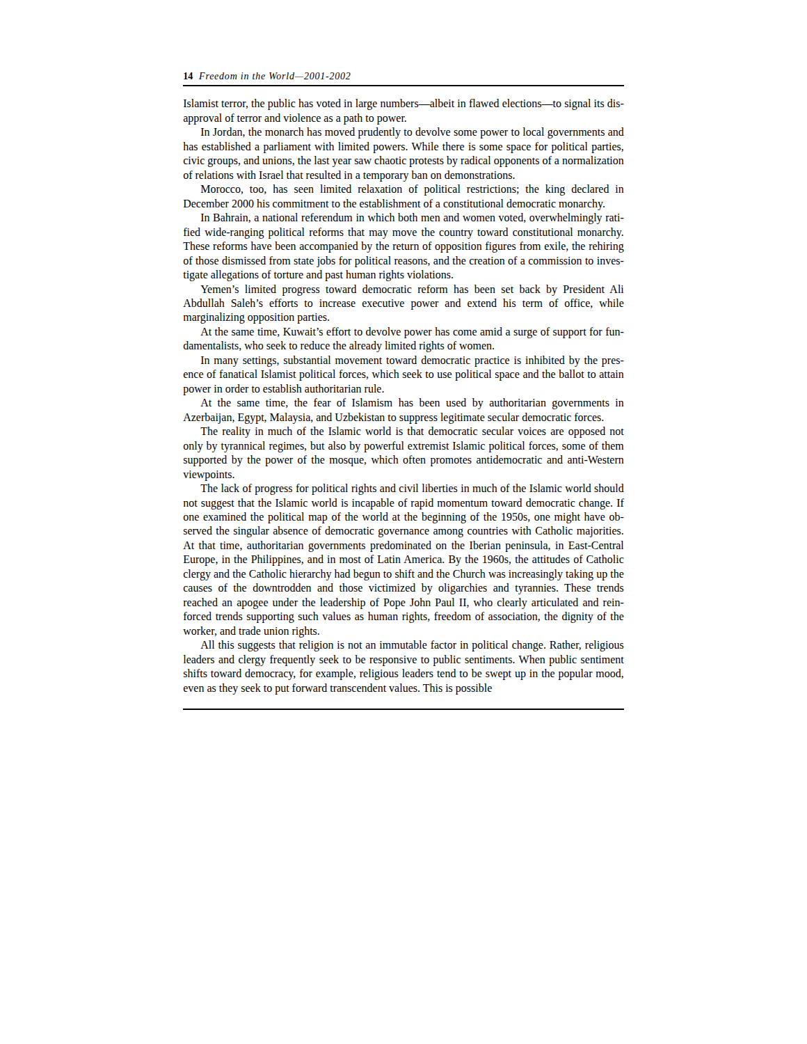14 Freedom in the World—2001-2002
Islamist terror, the public has voted in large numbers—albeit in flawed elections—to signal its disapproval of terror and violence as a path to power.
In Jordan, the monarch has moved prudently to devolve some power to local governments and has established a parliament with limited powers. While there is some space for political parties, civic groups, and unions, the last year saw chaotic protests by radical opponents of a normalization of relations with Israel that resulted in a temporary ban on demonstrations.
Morocco, too, has seen limited relaxation of political restrictions; the king declared in December 2000 his commitment to the establishment of a constitutional democratic monarchy.
In Bahrain, a national referendum in which both men and women voted, overwhelmingly ratified wide-ranging political reforms that may move the country toward constitutional monarchy. These reforms have been accompanied by the return of opposition figures from exile, the rehiring of those dismissed from state jobs for political reasons, and the creation of a commission to investigate allegations of torture and past human rights violations.
Yemen’s limited progress toward democratic reform has been set back by President Ali Abdullah Saleh’s efforts to increase executive power and extend his term of office, while marginalizing opposition parties.
At the same time, Kuwait’s effort to devolve power has come amid a surge of support for fundamentalists, who seek to reduce the already limited rights of women.
In many settings, substantial movement toward democratic practice is inhibited by the presence of fanatical Islamist political forces, which seek to use political space and the ballot to attain power in order to establish authoritarian rule.
At the same time, the fear of Islamism has been used by authoritarian governments in Azerbaijan, Egypt, Malaysia, and Uzbekistan to suppress legitimate secular democratic forces.
The reality in much of the Islamic world is that democratic secular voices are opposed not only by tyrannical regimes, but also by powerful extremist Islamic political forces, some of them supported by the power of the mosque, which often promotes antidemocratic and anti-Western viewpoints.
The lack of progress for political rights and civil liberties in much of the Islamic world should not suggest that the Islamic world is incapable of rapid momentum toward democratic change. If one examined the political map of the world at the beginning of the 1950s, one might have observed the singular absence of democratic governance among countries with Catholic majorities. At that time, authoritarian governments predominated on the Iberian peninsula, in East-Central Europe, in the Philippines, and in most of Latin America. By the 1960s, the attitudes of Catholic clergy and the Catholic hierarchy had begun to shift and the Church was increasingly taking up the causes of the downtrodden and those victimized by oligarchies and tyrannies. These trends reached an apogee under the leadership of Pope John Paul II, who clearly articulated and reinforced trends supporting such values as human rights, freedom of association, the dignity of the worker, and trade union rights.
All this suggests that religion is not an immutable factor in political change. Rather, religious leaders and clergy frequently seek to be responsive to public sentiments. When public sentiment shifts toward democracy, for example, religious leaders tend to be swept up in the popular mood, even as they seek to put forward transcendent values. This is possible